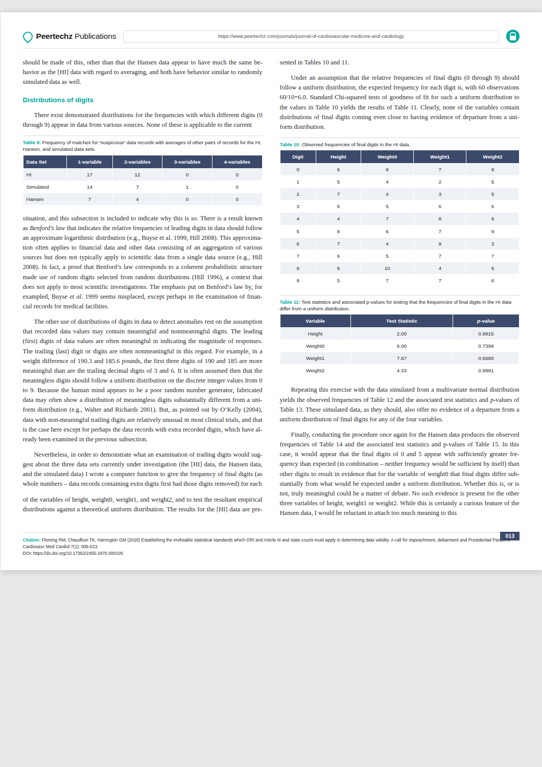Peertechz Publications
https://www.peertechz.com/journals/journal-of-cardiovascular-medicine-and-cardiology
should be made of this, other than that the Hansen data appear to have much the same behavior as the [HI] data with regard to averaging, and both have behavior similar to randomly simulated data as well.
Distributions of digits
There exist demonstrated distributions for the frequencies with which different digits (0 through 9) appear in data from various sources. None of these is applicable to the current
Table 9: Frequency of matches for “suspicious” data records with averages of other pairs of records for the HI, Hansen, and simulated data sets.
| Data Set | 1-variable | 2-variables | 3-variables | 4-variables |
| --- | --- | --- | --- | --- |
| HI | 17 | 12 | 0 | 0 |
| Simulated | 14 | 7 | 1 | 0 |
| Hansen | 7 | 4 | 0 | 0 |
situation, and this subsection is included to indicate why this is so. There is a result known as Benford’s law that indicates the relative frequencies of leading digits in data should follow an approximate logarithmic distribution (e.g., Buyse et al. 1999, Hill 2008). This approximation often applies to financial data and other data consisting of an aggregation of various sources but does not typically apply to scientific data from a single data source (e.g., Hill 2008). In fact, a proof that Benford’s law corresponds to a coherent probabilistic structure made use of random digits selected from random distributions (Hill 1996), a context that does not apply to most scientific investigations. The emphasis put on Benford’s law by, for exampled, Buyse et al. 1999 seems misplaced, except perhaps in the examination of financial records for medical facilities.
The other use of distributions of digits in data to detect anomalies rest on the assumption that recorded data values may contain meaningful and nonmeaningful digits. The leading (first) digits of data values are often meaningful in indicating the magnitude of responses. The trailing (last) digit or digits are often nonmeaningful in this regard. For example, in a weight difference of 190.3 and 185.6 pounds, the first three digits of 190 and 185 are more meaningful than are the trailing decimal digits of 3 and 6. It is often assumed then that the meaningless digits should follow a uniform distribution on the discrete integer values from 0 to 9. Because the human mind appears to be a poor random number generator, fabricated data may often show a distribution of meaningless digits substantially different from a uniform distribution (e.g., Walter and Richards 2001). But, as pointed out by O’Kelly (2004), data with non-meaningful trailing digits are relatively unusual in most clinical trials, and that is the case here except for perhaps the data records with extra recorded digits, which have already been examined in the previous subsection.
Nevertheless, in order to demonstrate what an examination of trailing digits would suggest about the three data sets currently under investigation (the [HI] data, the Hansen data, and the simulated data) I wrote a computer function to give the frequency of final digits (as whole numbers – data records containing extra digits first had those digits removed) for each
of the variables of height, weight0, weight1, and weight2, and to test the resultant empirical distributions against a theoretical uniform distribution. The results for the [HI] data are presented in Tables 10 and 11.
Under an assumption that the relative frequencies of final digits (0 through 9) should follow a uniform distribution, the expected frequency for each digit is, with 60 observations 60/10=6.0. Standard Chi-squared tests of goodness of fit for such a uniform distribution to the values in Table 10 yields the results of Table 11. Clearly, none of the variables contain distributions of final digits coming even close to having evidence of departure from a uniform distribution.
Table 10: Observed frequencies of final digits in the HI data.
| Digit | Height | Weight0 | Weight1 | Weight2 |
| --- | --- | --- | --- | --- |
| 0 | 6 | 8 | 7 | 8 |
| 1 | 5 | 4 | 2 | 5 |
| 2 | 7 | 4 | 3 | 5 |
| 3 | 6 | 5 | 6 | 6 |
| 4 | 4 | 7 | 8 | 6 |
| 5 | 8 | 6 | 7 | 9 |
| 6 | 7 | 4 | 9 | 3 |
| 7 | 6 | 5 | 7 | 7 |
| 8 | 6 | 10 | 4 | 5 |
| 9 | 5 | 7 | 7 | 6 |
Table 11: Test statistics and associated p-values for testing that the frequencies of final digits in the HI data differ from a uniform distribution.
| Variable | Test Statistic | p -value |
| --- | --- | --- |
| Height | 2.00 | 0.9915 |
| Weight0 | 6.00 | 0.7399 |
| Weight1 | 7.67 | 0.5680 |
| Weight2 | 4.33 | 0.8881 |
Repeating this exercise with the data simulated from a multivariate normal distribution yields the observed frequencies of Table 12 and the associated test statistics and p-values of Table 13. These simulated data, as they should, also offer no evidence of a departure from a uniform distribution of final digits for any of the four variables.
Finally, conducting the procedure once again for the Hansen data produces the observed frequencies of Table 14 and the associated test statistics and p-values of Table 15. In this case, it would appear that the final digits of 0 and 5 appear with sufficiently greater frequency than expected (in combination – neither frequency would be sufficient by itself) than other digits to result in evidence that for the variable of weight0 that final digits differ substantially from what would be expected under a uniform distribution. Whether this is, or is not, truly meaningful could be a matter of debate. No such evidence is present for the other three variables of height, weight1 or weight2. While this is certainly a curious feature of the Hansen data, I would be reluctant to attach too much meaning to this
013
Citation: Fleming RM, Chaudhuri TK, Harrington GM (2020) Establishing the irrefutable statistical standards which ORI and Article III and state courts must apply in determining data validity. A call for impeachment, debarment and Presidential Pardon J Cardiovasc Med Cardiol 7(1): 006-023.
DOI: https://dx.doi.org/10.17352/2455-2976.000105